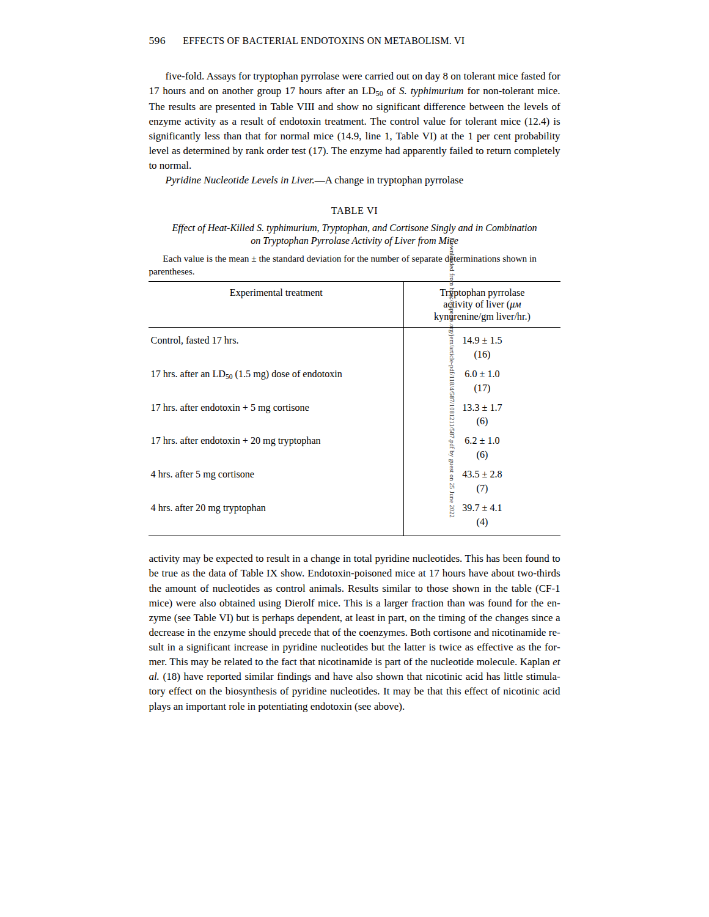596 EFFECTS OF BACTERIAL ENDOTOXINS ON METABOLISM. VI
five-fold. Assays for tryptophan pyrrolase were carried out on day 8 on tolerant mice fasted for 17 hours and on another group 17 hours after an LD50 of S. typhimurium for non-tolerant mice. The results are presented in Table VIII and show no significant difference between the levels of enzyme activity as a result of endotoxin treatment. The control value for tolerant mice (12.4) is significantly less than that for normal mice (14.9, line 1, Table VI) at the 1 per cent probability level as determined by rank order test (17). The enzyme had apparently failed to return completely to normal.
Pyridine Nucleotide Levels in Liver.—A change in tryptophan pyrrolase
TABLE VI
Effect of Heat-Killed S. typhimurium, Tryptophan, and Cortisone Singly and in Combination
on Tryptophan Pyrrolase Activity of Liver from Mice
Each value is the mean ± the standard deviation for the number of separate determinations shown in parentheses.
| Experimental treatment | Tryptophan pyrrolase activity of liver ( μм kynurenine/gm liver/hr.) |
| --- | --- |
| Control, fasted 17 hrs. | 14.9 ± 1.5 (16) |
| 17 hrs. after an LD 50 (1.5 mg) dose of endotoxin | 6.0 ± 1.0 (17) |
| 17 hrs. after endotoxin + 5 mg cortisone | 13.3 ± 1.7 (6) |
| 17 hrs. after endotoxin + 20 mg tryptophan | 6.2 ± 1.0 (6) |
| 4 hrs. after 5 mg cortisone | 43.5 ± 2.8 (7) |
| 4 hrs. after 20 mg tryptophan | 39.7 ± 4.1 (4) |
activity may be expected to result in a change in total pyridine nucleotides. This has been found to be true as the data of Table IX show. Endotoxin-poisoned mice at 17 hours have about two-thirds the amount of nucleotides as control animals. Results similar to those shown in the table (CF-1 mice) were also obtained using Dierolf mice. This is a larger fraction than was found for the enzyme (see Table VI) but is perhaps dependent, at least in part, on the timing of the changes since a decrease in the enzyme should precede that of the coenzymes. Both cortisone and nicotinamide result in a significant increase in pyridine nucleotides but the latter is twice as effective as the former. This may be related to the fact that nicotinamide is part of the nucleotide molecule. Kaplan et al. (18) have reported similar findings and have also shown that nicotinic acid has little stimulatory effect on the biosynthesis of pyridine nucleotides. It may be that this effect of nicotinic acid plays an important role in potentiating endotoxin (see above).
Downloaded from http://rupress.org/jem/article-pdf/118/4/587/1081211/587.pdf by guest on 25 June 2022